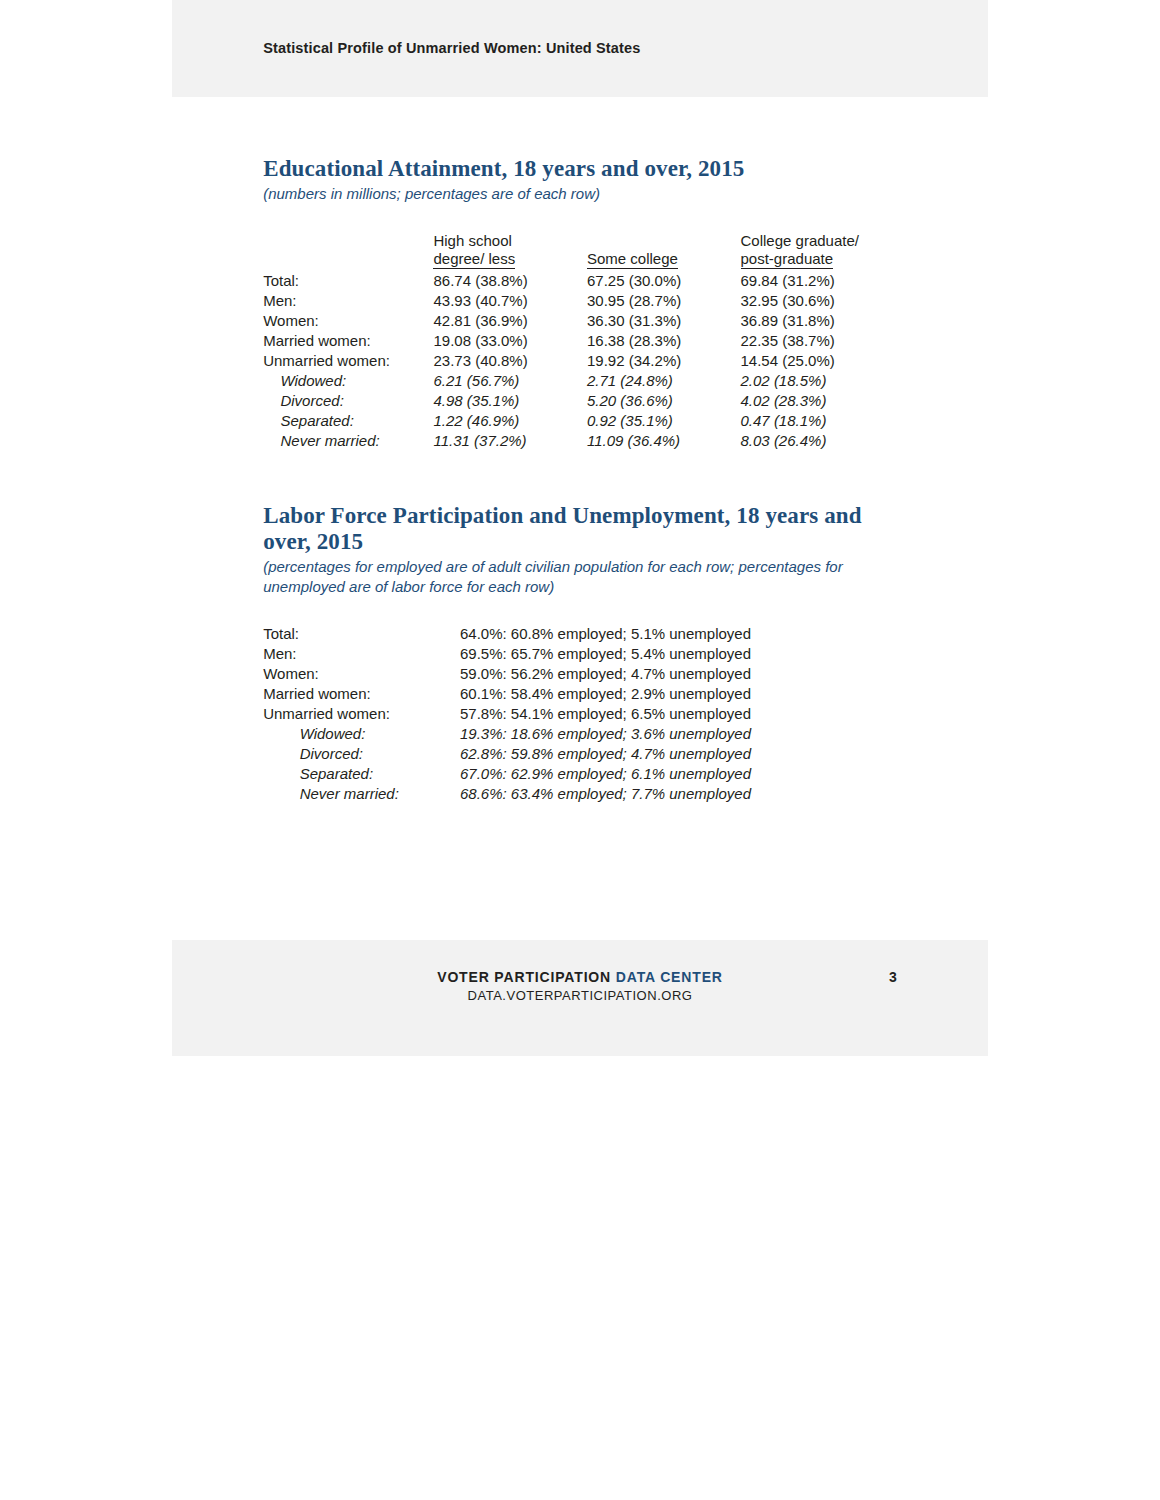Statistical Profile of Unmarried Women: United States
Educational Attainment, 18 years and over, 2015
(numbers in millions; percentages are of each row)
| | High school | | College graduate/ |
| | degree/ less | Some college | post-graduate |
| Total: | 86.74 (38.8%) | 67.25 (30.0%) | 69.84 (31.2%) |
| Men: | 43.93 (40.7%) | 30.95 (28.7%) | 32.95 (30.6%) |
| Women: | 42.81 (36.9%) | 36.30 (31.3%) | 36.89 (31.8%) |
| Married women: | 19.08 (33.0%) | 16.38 (28.3%) | 22.35 (38.7%) |
| Unmarried women: | 23.73 (40.8%) | 19.92 (34.2%) | 14.54 (25.0%) |
| Widowed: | 6.21 (56.7%) | 2.71 (24.8%) | 2.02 (18.5%) |
| Divorced: | 4.98 (35.1%) | 5.20 (36.6%) | 4.02 (28.3%) |
| Separated: | 1.22 (46.9%) | 0.92 (35.1%) | 0.47 (18.1%) |
| Never married: | 11.31 (37.2%) | 11.09 (36.4%) | 8.03 (26.4%) |
Labor Force Participation and Unemployment, 18 years and over, 2015
(percentages for employed are of adult civilian population for each row; percentages for
unemployed are of labor force for each row)
| Total: | 64.0%: 60.8% employed; 5.1% unemployed |
| Men: | 69.5%: 65.7% employed; 5.4% unemployed |
| Women: | 59.0%: 56.2% employed; 4.7% unemployed |
| Married women: | 60.1%: 58.4% employed; 2.9% unemployed |
| Unmarried women: | 57.8%: 54.1% employed; 6.5% unemployed |
| Widowed: | 19.3%: 18.6% employed; 3.6% unemployed |
| Divorced: | 62.8%: 59.8% employed; 4.7% unemployed |
| Separated: | 67.0%: 62.9% employed; 6.1% unemployed |
| Never married: | 68.6%: 63.4% employed; 7.7% unemployed |
3
VOTER PARTICIPATION DATA CENTER
DATA.VOTERPARTICIPATION.ORG